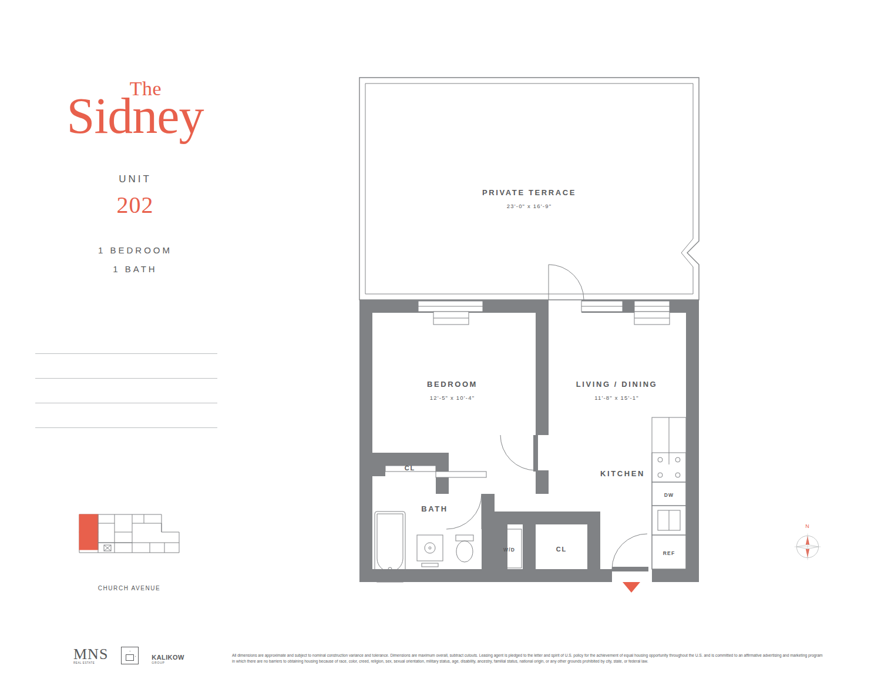The
Sidney
UNIT
202
1 BEDROOM
1 BATH
CHURCH AVENUE
MNSREAL ESTATE
KALIKOWGROUP
All dimensions are approximate and subject to nominal construction variance and tolerance. Dimensions are maximum overall, subtract cutouts. Leasing agent is pledged to the letter and spirit of U.S. policy for the achievement of equal housing opportunity throughout the U.S. and is committed to an affirmative advertising and marketing program in which there are no barriers to obtaining housing because of race, color, creed, religion, sex, sexual orientation, military status, age, disability, ancestry, familial status, national origin, or any other grounds prohibited by city, state, or federal law.
N
PRIVATE TERRACE 23'-0" x 16'-9" W/D CL CL DW REF KITCHEN BEDROOM 12'-5" x 10'-4" LIVING / DINING 11'-8" x 15'-1" BATH